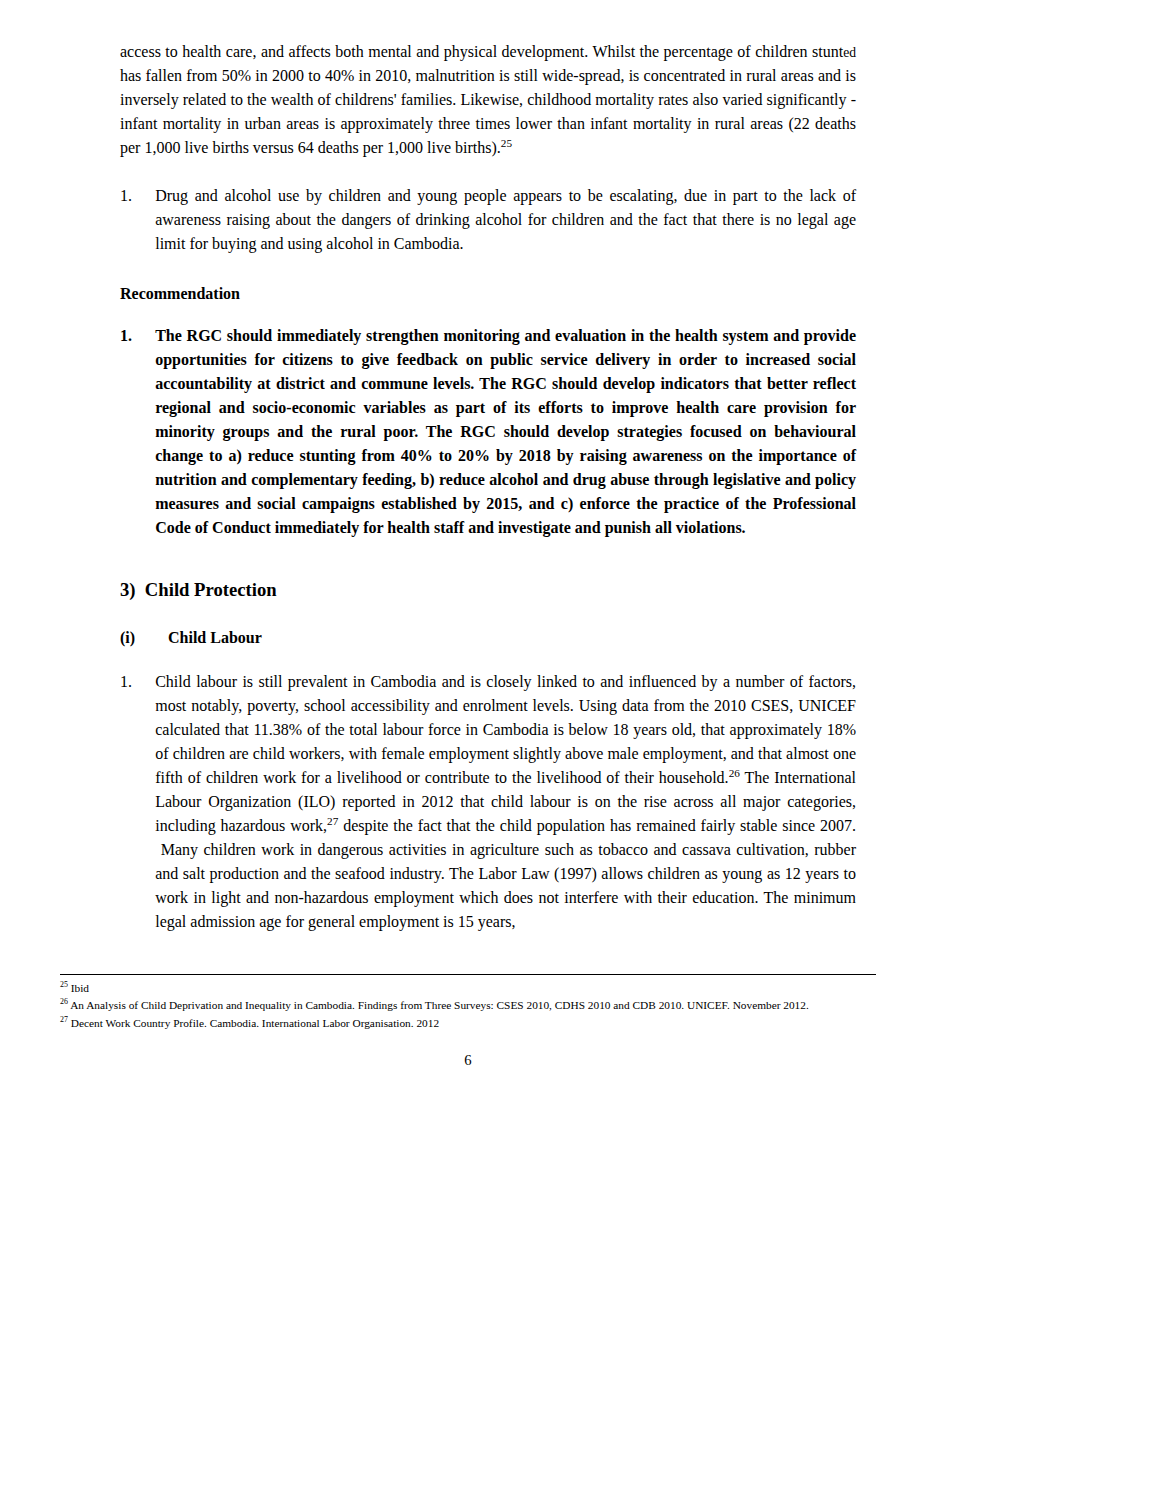access to health care, and affects both mental and physical development. Whilst the percentage of children stunted has fallen from 50% in 2000 to 40% in 2010, malnutrition is still wide-spread, is concentrated in rural areas and is inversely related to the wealth of childrens' families. Likewise, childhood mortality rates also varied significantly - infant mortality in urban areas is approximately three times lower than infant mortality in rural areas (22 deaths per 1,000 live births versus 64 deaths per 1,000 live births).25
Drug and alcohol use by children and young people appears to be escalating, due in part to the lack of awareness raising about the dangers of drinking alcohol for children and the fact that there is no legal age limit for buying and using alcohol in Cambodia.
Recommendation
The RGC should immediately strengthen monitoring and evaluation in the health system and provide opportunities for citizens to give feedback on public service delivery in order to increased social accountability at district and commune levels. The RGC should develop indicators that better reflect regional and socio-economic variables as part of its efforts to improve health care provision for minority groups and the rural poor. The RGC should develop strategies focused on behavioural change to a) reduce stunting from 40% to 20% by 2018 by raising awareness on the importance of nutrition and complementary feeding, b) reduce alcohol and drug abuse through legislative and policy measures and social campaigns established by 2015, and c) enforce the practice of the Professional Code of Conduct immediately for health staff and investigate and punish all violations.
3) Child Protection
(i) Child Labour
Child labour is still prevalent in Cambodia and is closely linked to and influenced by a number of factors, most notably, poverty, school accessibility and enrolment levels. Using data from the 2010 CSES, UNICEF calculated that 11.38% of the total labour force in Cambodia is below 18 years old, that approximately 18% of children are child workers, with female employment slightly above male employment, and that almost one fifth of children work for a livelihood or contribute to the livelihood of their household.26 The International Labour Organization (ILO) reported in 2012 that child labour is on the rise across all major categories, including hazardous work,27 despite the fact that the child population has remained fairly stable since 2007. Many children work in dangerous activities in agriculture such as tobacco and cassava cultivation, rubber and salt production and the seafood industry. The Labor Law (1997) allows children as young as 12 years to work in light and non-hazardous employment which does not interfere with their education. The minimum legal admission age for general employment is 15 years,
25 Ibid
26 An Analysis of Child Deprivation and Inequality in Cambodia. Findings from Three Surveys: CSES 2010, CDHS 2010 and CDB 2010. UNICEF. November 2012.
27 Decent Work Country Profile. Cambodia. International Labor Organisation. 2012
6